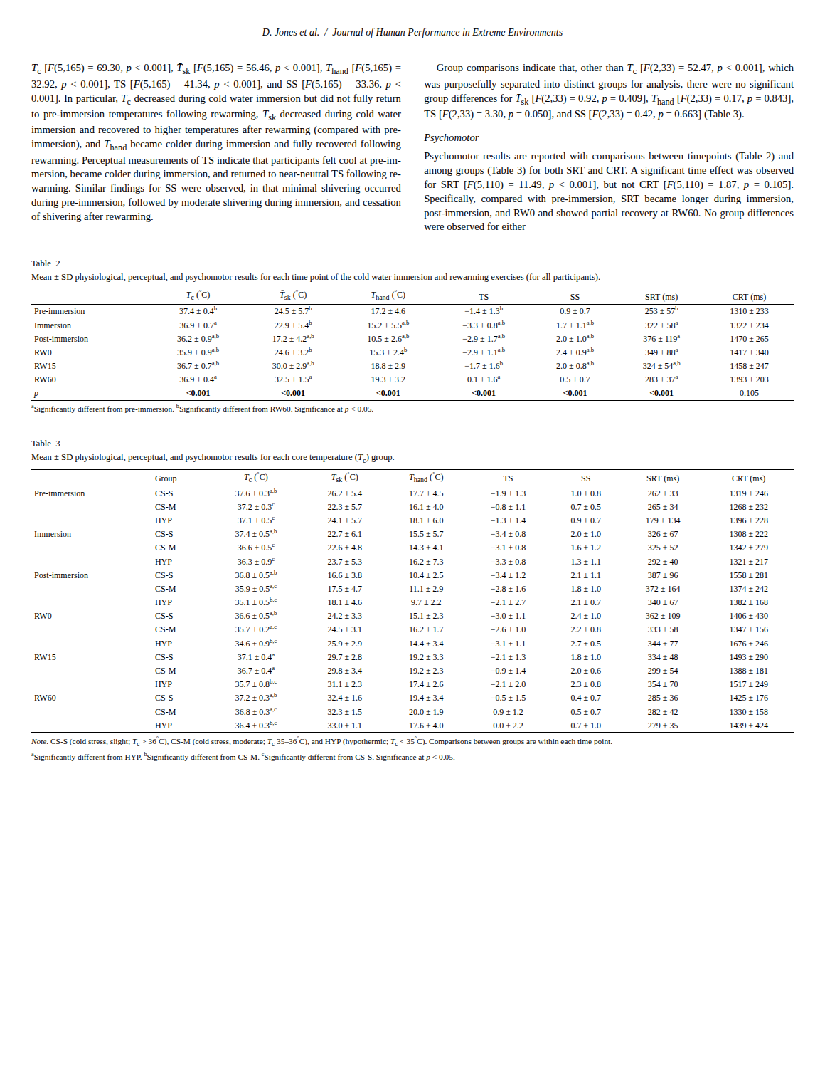D. Jones et al. / Journal of Human Performance in Extreme Environments
Tc [F(5,165) = 69.30, p < 0.001], T̄sk [F(5,165) = 56.46, p < 0.001], Thand [F(5,165) = 32.92, p < 0.001], TS [F(5,165) = 41.34, p < 0.001], and SS [F(5,165) = 33.36, p < 0.001]. In particular, Tc decreased during cold water immersion but did not fully return to pre-immersion temperatures following rewarming, T̄sk decreased during cold water immersion and recovered to higher temperatures after rewarming (compared with pre-immersion), and Thand became colder during immersion and fully recovered following rewarming. Perceptual measurements of TS indicate that participants felt cool at pre-immersion, became colder during immersion, and returned to near-neutral TS following rewarming. Similar findings for SS were observed, in that minimal shivering occurred during pre-immersion, followed by moderate shivering during immersion, and cessation of shivering after rewarming.
Group comparisons indicate that, other than Tc [F(2,33) = 52.47, p < 0.001], which was purposefully separated into distinct groups for analysis, there were no significant group differences for T̄sk [F(2,33) = 0.92, p = 0.409], Thand [F(2,33) = 0.17, p = 0.843], TS [F(2,33) = 3.30, p = 0.050], and SS [F(2,33) = 0.42, p = 0.663] (Table 3).
Psychomotor
Psychomotor results are reported with comparisons between timepoints (Table 2) and among groups (Table 3) for both SRT and CRT. A significant time effect was observed for SRT [F(5,110) = 11.49, p < 0.001], but not CRT [F(5,110) = 1.87, p = 0.105]. Specifically, compared with pre-immersion, SRT became longer during immersion, post-immersion, and RW0 and showed partial recovery at RW60. No group differences were observed for either
Table 2
Mean ± SD physiological, perceptual, and psychomotor results for each time point of the cold water immersion and rewarming exercises (for all participants).
| | T c ( ° C) | T̄ sk ( ° C) | T hand ( ° C) | TS | SS | SRT (ms) | CRT (ms) |
| --- | --- | --- | --- | --- | --- | --- | --- |
| Pre-immersion | 37.4 ± 0.4 b | 24.5 ± 5.7 b | 17.2 ± 4.6 | −1.4 ± 1.3 b | 0.9 ± 0.7 | 253 ± 57 b | 1310 ± 233 |
| Immersion | 36.9 ± 0.7 a | 22.9 ± 5.4 b | 15.2 ± 5.5 a,b | −3.3 ± 0.8 a,b | 1.7 ± 1.1 a,b | 322 ± 58 a | 1322 ± 234 |
| Post-immersion | 36.2 ± 0.9 a,b | 17.2 ± 4.2 a,b | 10.5 ± 2.6 a,b | −2.9 ± 1.7 a,b | 2.0 ± 1.0 a,b | 376 ± 119 a | 1470 ± 265 |
| RW0 | 35.9 ± 0.9 a,b | 24.6 ± 3.2 b | 15.3 ± 2.4 b | −2.9 ± 1.1 a,b | 2.4 ± 0.9 a,b | 349 ± 88 a | 1417 ± 340 |
| RW15 | 36.7 ± 0.7 a,b | 30.0 ± 2.9 a,b | 18.8 ± 2.9 | −1.7 ± 1.6 b | 2.0 ± 0.8 a,b | 324 ± 54 a,b | 1458 ± 247 |
| RW60 | 36.9 ± 0.4 a | 32.5 ± 1.5 a | 19.3 ± 3.2 | 0.1 ± 1.6 a | 0.5 ± 0.7 | 283 ± 37 a | 1393 ± 203 |
| p | < 0.001 | < 0.001 | < 0.001 | < 0.001 | < 0.001 | < 0.001 | 0.105 |
aSignificantly different from pre-immersion. bSignificantly different from RW60. Significance at p < 0.05.
Table 3
Mean ± SD physiological, perceptual, and psychomotor results for each core temperature (Tc) group.
| | Group | T c ( ° C) | T̄ sk ( ° C) | T hand ( ° C) | TS | SS | SRT (ms) | CRT (ms) |
| --- | --- | --- | --- | --- | --- | --- | --- | --- |
| Pre-immersion | CS-S | 37.6 ± 0.3 a,b | 26.2 ± 5.4 | 17.7 ± 4.5 | −1.9 ± 1.3 | 1.0 ± 0.8 | 262 ± 33 | 1319 ± 246 |
| | CS-M | 37.2 ± 0.3 c | 22.3 ± 5.7 | 16.1 ± 4.0 | −0.8 ± 1.1 | 0.7 ± 0.5 | 265 ± 34 | 1268 ± 232 |
| | HYP | 37.1 ± 0.5 c | 24.1 ± 5.7 | 18.1 ± 6.0 | −1.3 ± 1.4 | 0.9 ± 0.7 | 179 ± 134 | 1396 ± 228 |
| Immersion | CS-S | 37.4 ± 0.5 a,b | 22.7 ± 6.1 | 15.5 ± 5.7 | −3.4 ± 0.8 | 2.0 ± 1.0 | 326 ± 67 | 1308 ± 222 |
| | CS-M | 36.6 ± 0.5 c | 22.6 ± 4.8 | 14.3 ± 4.1 | −3.1 ± 0.8 | 1.6 ± 1.2 | 325 ± 52 | 1342 ± 279 |
| | HYP | 36.3 ± 0.9 c | 23.7 ± 5.3 | 16.2 ± 7.3 | −3.3 ± 0.8 | 1.3 ± 1.1 | 292 ± 40 | 1321 ± 217 |
| Post-immersion | CS-S | 36.8 ± 0.5 a,b | 16.6 ± 3.8 | 10.4 ± 2.5 | −3.4 ± 1.2 | 2.1 ± 1.1 | 387 ± 96 | 1558 ± 281 |
| | CS-M | 35.9 ± 0.5 a,c | 17.5 ± 4.7 | 11.1 ± 2.9 | −2.8 ± 1.6 | 1.8 ± 1.0 | 372 ± 164 | 1374 ± 242 |
| | HYP | 35.1 ± 0.5 b,c | 18.1 ± 4.6 | 9.7 ± 2.2 | −2.1 ± 2.7 | 2.1 ± 0.7 | 340 ± 67 | 1382 ± 168 |
| RW0 | CS-S | 36.6 ± 0.5 a,b | 24.2 ± 3.3 | 15.1 ± 2.3 | −3.0 ± 1.1 | 2.4 ± 1.0 | 362 ± 109 | 1406 ± 430 |
| | CS-M | 35.7 ± 0.2 a,c | 24.5 ± 3.1 | 16.2 ± 1.7 | −2.6 ± 1.0 | 2.2 ± 0.8 | 333 ± 58 | 1347 ± 156 |
| | HYP | 34.6 ± 0.9 b,c | 25.9 ± 2.9 | 14.4 ± 3.4 | −3.1 ± 1.1 | 2.7 ± 0.5 | 344 ± 77 | 1676 ± 246 |
| RW15 | CS-S | 37.1 ± 0.4 a | 29.7 ± 2.8 | 19.2 ± 3.3 | −2.1 ± 1.3 | 1.8 ± 1.0 | 334 ± 48 | 1493 ± 290 |
| | CS-M | 36.7 ± 0.4 a | 29.8 ± 3.4 | 19.2 ± 2.3 | −0.9 ± 1.4 | 2.0 ± 0.6 | 299 ± 54 | 1388 ± 181 |
| | HYP | 35.7 ± 0.8 b,c | 31.1 ± 2.3 | 17.4 ± 2.6 | −2.1 ± 2.0 | 2.3 ± 0.8 | 354 ± 70 | 1517 ± 249 |
| RW60 | CS-S | 37.2 ± 0.3 a,b | 32.4 ± 1.6 | 19.4 ± 3.4 | −0.5 ± 1.5 | 0.4 ± 0.7 | 285 ± 36 | 1425 ± 176 |
| | CS-M | 36.8 ± 0.3 a,c | 32.3 ± 1.5 | 20.0 ± 1.9 | 0.9 ± 1.2 | 0.5 ± 0.7 | 282 ± 42 | 1330 ± 158 |
| | HYP | 36.4 ± 0.3 b,c | 33.0 ± 1.1 | 17.6 ± 4.0 | 0.0 ± 2.2 | 0.7 ± 1.0 | 279 ± 35 | 1439 ± 424 |
Note. CS-S (cold stress, slight; Tc > 36°C), CS-M (cold stress, moderate; Tc 35–36°C), and HYP (hypothermic; Tc < 35°C). Comparisons between groups are within each time point.
aSignificantly different from HYP. bSignificantly different from CS-M. cSignificantly different from CS-S. Significance at p < 0.05.